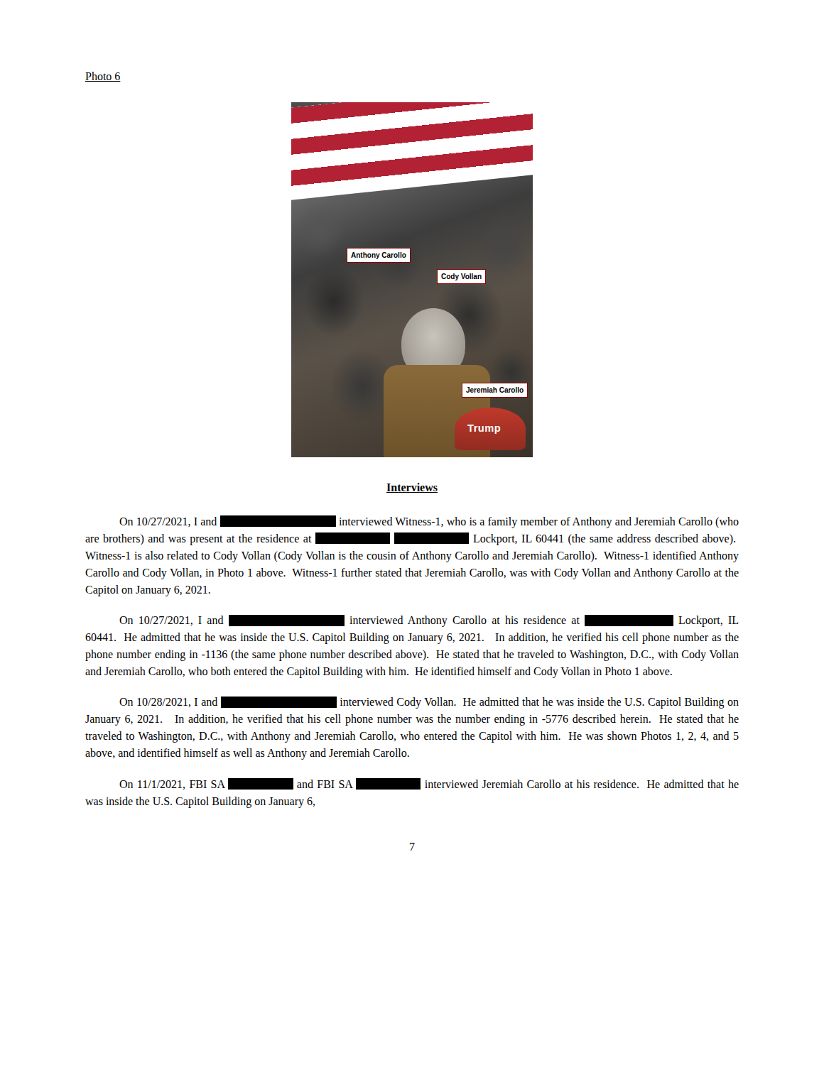Photo 6
Trump
Anthony Carollo
Cody Vollan
Jeremiah Carollo
Interviews
On 10/27/2021, I and interviewed Witness-1, who is a family member of Anthony and Jeremiah Carollo (who are brothers) and was present at the residence at Lockport, IL 60441 (the same address described above). Witness-1 is also related to Cody Vollan (Cody Vollan is the cousin of Anthony Carollo and Jeremiah Carollo). Witness-1 identified Anthony Carollo and Cody Vollan, in Photo 1 above. Witness-1 further stated that Jeremiah Carollo, was with Cody Vollan and Anthony Carollo at the Capitol on January 6, 2021.
On 10/27/2021, I and interviewed Anthony Carollo at his residence at Lockport, IL 60441. He admitted that he was inside the U.S. Capitol Building on January 6, 2021. In addition, he verified his cell phone number as the phone number ending in -1136 (the same phone number described above). He stated that he traveled to Washington, D.C., with Cody Vollan and Jeremiah Carollo, who both entered the Capitol Building with him. He identified himself and Cody Vollan in Photo 1 above.
On 10/28/2021, I and interviewed Cody Vollan. He admitted that he was inside the U.S. Capitol Building on January 6, 2021. In addition, he verified that his cell phone number was the number ending in -5776 described herein. He stated that he traveled to Washington, D.C., with Anthony and Jeremiah Carollo, who entered the Capitol with him. He was shown Photos 1, 2, 4, and 5 above, and identified himself as well as Anthony and Jeremiah Carollo.
On 11/1/2021, FBI SA and FBI SA interviewed Jeremiah Carollo at his residence. He admitted that he was inside the U.S. Capitol Building on January 6,
7